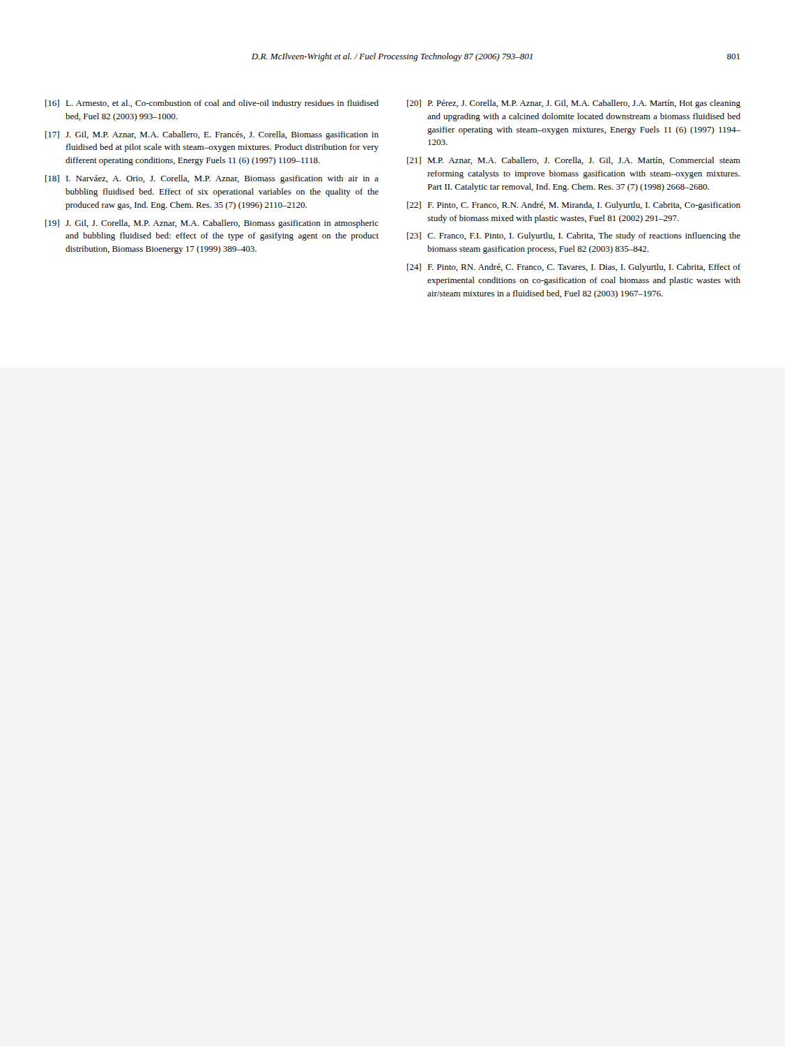D.R. McIlveen-Wright et al. / Fuel Processing Technology 87 (2006) 793–801801
[16] L. Armesto, et al., Co-combustion of coal and olive-oil industry residues in fluidised bed, Fuel 82 (2003) 993–1000.
[17] J. Gil, M.P. Aznar, M.A. Caballero, E. Francés, J. Corella, Biomass gasification in fluidised bed at pilot scale with steam–oxygen mixtures. Product distribution for very different operating conditions, Energy Fuels 11 (6) (1997) 1109–1118.
[18] I. Narváez, A. Orio, J. Corella, M.P. Aznar, Biomass gasification with air in a bubbling fluidised bed. Effect of six operational variables on the quality of the produced raw gas, Ind. Eng. Chem. Res. 35 (7) (1996) 2110–2120.
[19] J. Gil, J. Corella, M.P. Aznar, M.A. Caballero, Biomass gasification in atmospheric and bubbling fluidised bed: effect of the type of gasifying agent on the product distribution, Biomass Bioenergy 17 (1999) 389–403.
[20] P. Pérez, J. Corella, M.P. Aznar, J. Gil, M.A. Caballero, J.A. Martín, Hot gas cleaning and upgrading with a calcined dolomite located downstream a biomass fluidised bed gasifier operating with steam–oxygen mixtures, Energy Fuels 11 (6) (1997) 1194–1203.
[21] M.P. Aznar, M.A. Caballero, J. Corella, J. Gil, J.A. Martín, Commercial steam reforming catalysts to improve biomass gasification with steam–oxygen mixtures. Part II. Catalytic tar removal, Ind. Eng. Chem. Res. 37 (7) (1998) 2668–2680.
[22] F. Pinto, C. Franco, R.N. André, M. Miranda, I. Gulyurtlu, I. Cabrita, Co-gasification study of biomass mixed with plastic wastes, Fuel 81 (2002) 291–297.
[23] C. Franco, F.I. Pinto, I. Gulyurtlu, I. Cabrita, The study of reactions influencing the biomass steam gasification process, Fuel 82 (2003) 835–842.
[24] F. Pinto, RN. André, C. Franco, C. Tavares, I. Dias, I. Gulyurtlu, I. Cabrita, Effect of experimental conditions on co-gasification of coal biomass and plastic wastes with air/steam mixtures in a fluidised bed, Fuel 82 (2003) 1967–1976.